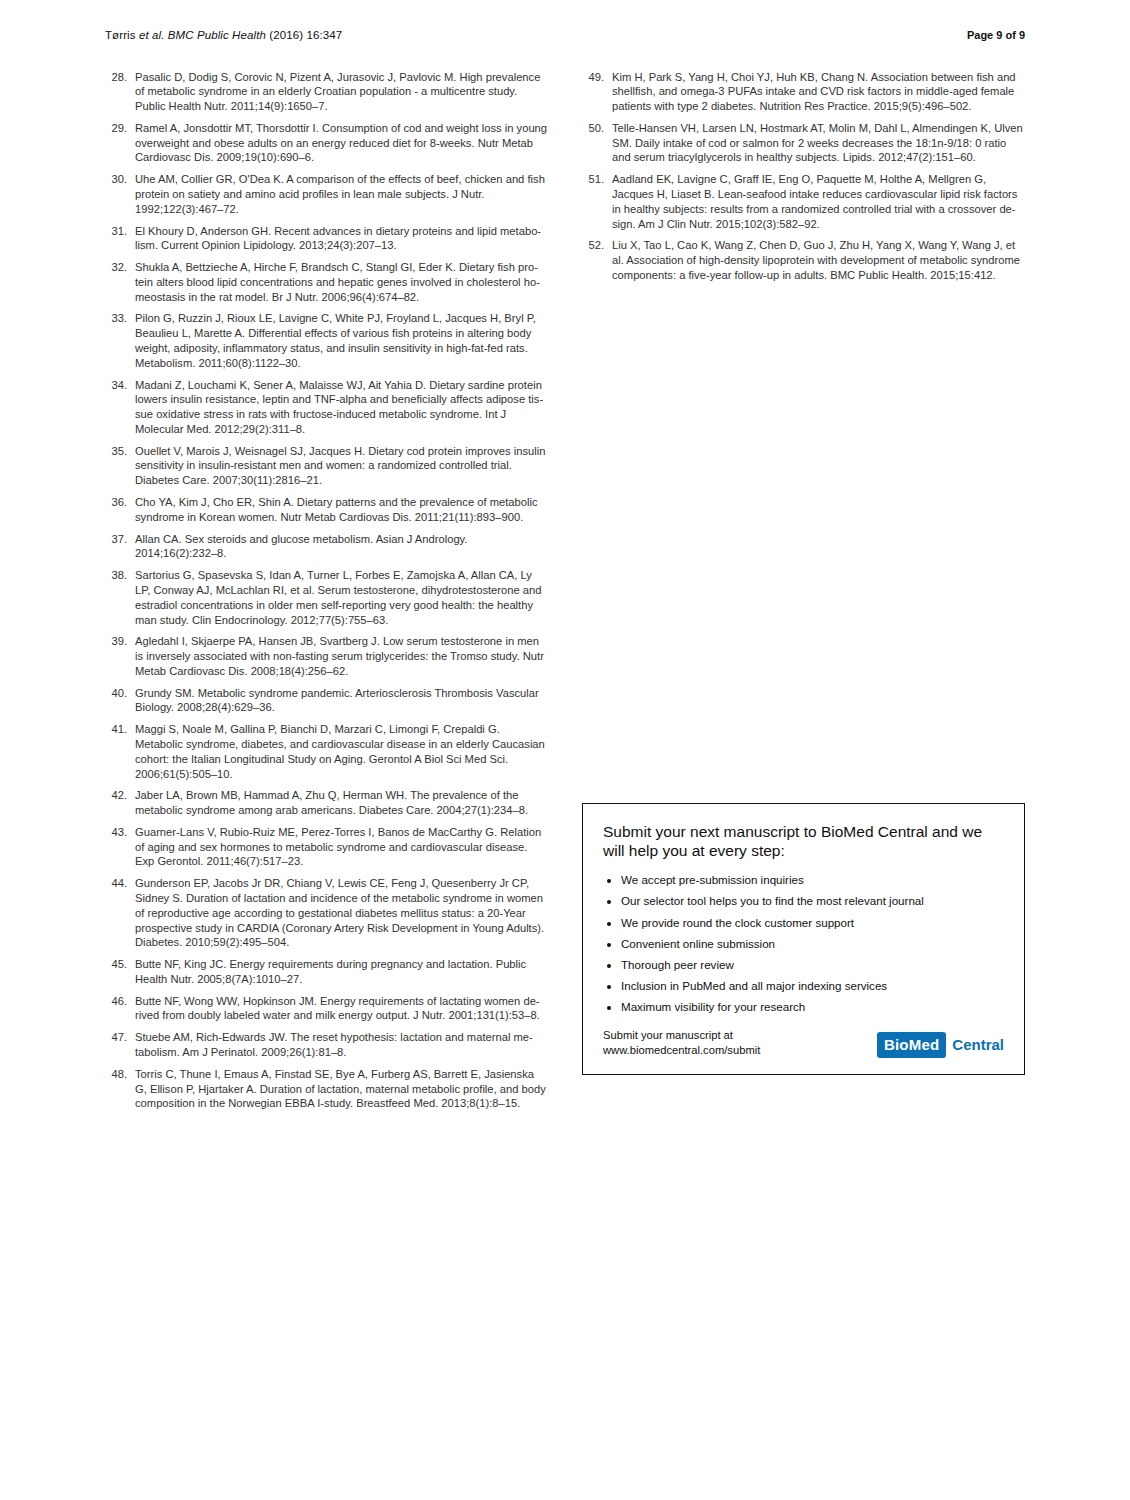Tørris et al. BMC Public Health (2016) 16:347
Page 9 of 9
28. Pasalic D, Dodig S, Corovic N, Pizent A, Jurasovic J, Pavlovic M. High prevalence of metabolic syndrome in an elderly Croatian population - a multicentre study. Public Health Nutr. 2011;14(9):1650–7.
29. Ramel A, Jonsdottir MT, Thorsdottir I. Consumption of cod and weight loss in young overweight and obese adults on an energy reduced diet for 8-weeks. Nutr Metab Cardiovasc Dis. 2009;19(10):690–6.
30. Uhe AM, Collier GR, O'Dea K. A comparison of the effects of beef, chicken and fish protein on satiety and amino acid profiles in lean male subjects. J Nutr. 1992;122(3):467–72.
31. El Khoury D, Anderson GH. Recent advances in dietary proteins and lipid metabolism. Current Opinion Lipidology. 2013;24(3):207–13.
32. Shukla A, Bettzieche A, Hirche F, Brandsch C, Stangl GI, Eder K. Dietary fish protein alters blood lipid concentrations and hepatic genes involved in cholesterol homeostasis in the rat model. Br J Nutr. 2006;96(4):674–82.
33. Pilon G, Ruzzin J, Rioux LE, Lavigne C, White PJ, Froyland L, Jacques H, Bryl P, Beaulieu L, Marette A. Differential effects of various fish proteins in altering body weight, adiposity, inflammatory status, and insulin sensitivity in high-fat-fed rats. Metabolism. 2011;60(8):1122–30.
34. Madani Z, Louchami K, Sener A, Malaisse WJ, Ait Yahia D. Dietary sardine protein lowers insulin resistance, leptin and TNF-alpha and beneficially affects adipose tissue oxidative stress in rats with fructose-induced metabolic syndrome. Int J Molecular Med. 2012;29(2):311–8.
35. Ouellet V, Marois J, Weisnagel SJ, Jacques H. Dietary cod protein improves insulin sensitivity in insulin-resistant men and women: a randomized controlled trial. Diabetes Care. 2007;30(11):2816–21.
36. Cho YA, Kim J, Cho ER, Shin A. Dietary patterns and the prevalence of metabolic syndrome in Korean women. Nutr Metab Cardiovas Dis. 2011;21(11):893–900.
37. Allan CA. Sex steroids and glucose metabolism. Asian J Andrology. 2014;16(2):232–8.
38. Sartorius G, Spasevska S, Idan A, Turner L, Forbes E, Zamojska A, Allan CA, Ly LP, Conway AJ, McLachlan RI, et al. Serum testosterone, dihydrotestosterone and estradiol concentrations in older men self-reporting very good health: the healthy man study. Clin Endocrinology. 2012;77(5):755–63.
39. Agledahl I, Skjaerpe PA, Hansen JB, Svartberg J. Low serum testosterone in men is inversely associated with non-fasting serum triglycerides: the Tromso study. Nutr Metab Cardiovasc Dis. 2008;18(4):256–62.
40. Grundy SM. Metabolic syndrome pandemic. Arteriosclerosis Thrombosis Vascular Biology. 2008;28(4):629–36.
41. Maggi S, Noale M, Gallina P, Bianchi D, Marzari C, Limongi F, Crepaldi G. Metabolic syndrome, diabetes, and cardiovascular disease in an elderly Caucasian cohort: the Italian Longitudinal Study on Aging. Gerontol A Biol Sci Med Sci. 2006;61(5):505–10.
42. Jaber LA, Brown MB, Hammad A, Zhu Q, Herman WH. The prevalence of the metabolic syndrome among arab americans. Diabetes Care. 2004;27(1):234–8.
43. Guarner-Lans V, Rubio-Ruiz ME, Perez-Torres I, Banos de MacCarthy G. Relation of aging and sex hormones to metabolic syndrome and cardiovascular disease. Exp Gerontol. 2011;46(7):517–23.
44. Gunderson EP, Jacobs Jr DR, Chiang V, Lewis CE, Feng J, Quesenberry Jr CP, Sidney S. Duration of lactation and incidence of the metabolic syndrome in women of reproductive age according to gestational diabetes mellitus status: a 20-Year prospective study in CARDIA (Coronary Artery Risk Development in Young Adults). Diabetes. 2010;59(2):495–504.
45. Butte NF, King JC. Energy requirements during pregnancy and lactation. Public Health Nutr. 2005;8(7A):1010–27.
46. Butte NF, Wong WW, Hopkinson JM. Energy requirements of lactating women derived from doubly labeled water and milk energy output. J Nutr. 2001;131(1):53–8.
47. Stuebe AM, Rich-Edwards JW. The reset hypothesis: lactation and maternal metabolism. Am J Perinatol. 2009;26(1):81–8.
48. Torris C, Thune I, Emaus A, Finstad SE, Bye A, Furberg AS, Barrett E, Jasienska G, Ellison P, Hjartaker A. Duration of lactation, maternal metabolic profile, and body composition in the Norwegian EBBA I-study. Breastfeed Med. 2013;8(1):8–15.
49. Kim H, Park S, Yang H, Choi YJ, Huh KB, Chang N. Association between fish and shellfish, and omega-3 PUFAs intake and CVD risk factors in middle-aged female patients with type 2 diabetes. Nutrition Res Practice. 2015;9(5):496–502.
50. Telle-Hansen VH, Larsen LN, Hostmark AT, Molin M, Dahl L, Almendingen K, Ulven SM. Daily intake of cod or salmon for 2 weeks decreases the 18:1n-9/18: 0 ratio and serum triacylglycerols in healthy subjects. Lipids. 2012;47(2):151–60.
51. Aadland EK, Lavigne C, Graff IE, Eng O, Paquette M, Holthe A, Mellgren G, Jacques H, Liaset B. Lean-seafood intake reduces cardiovascular lipid risk factors in healthy subjects: results from a randomized controlled trial with a crossover design. Am J Clin Nutr. 2015;102(3):582–92.
52. Liu X, Tao L, Cao K, Wang Z, Chen D, Guo J, Zhu H, Yang X, Wang Y, Wang J, et al. Association of high-density lipoprotein with development of metabolic syndrome components: a five-year follow-up in adults. BMC Public Health. 2015;15:412.
Submit your next manuscript to BioMed Central and we will help you at every step:
We accept pre-submission inquiries
Our selector tool helps you to find the most relevant journal
We provide round the clock customer support
Convenient online submission
Thorough peer review
Inclusion in PubMed and all major indexing services
Maximum visibility for your research
Submit your manuscript at
www.biomedcentral.com/submit
BioMed Central